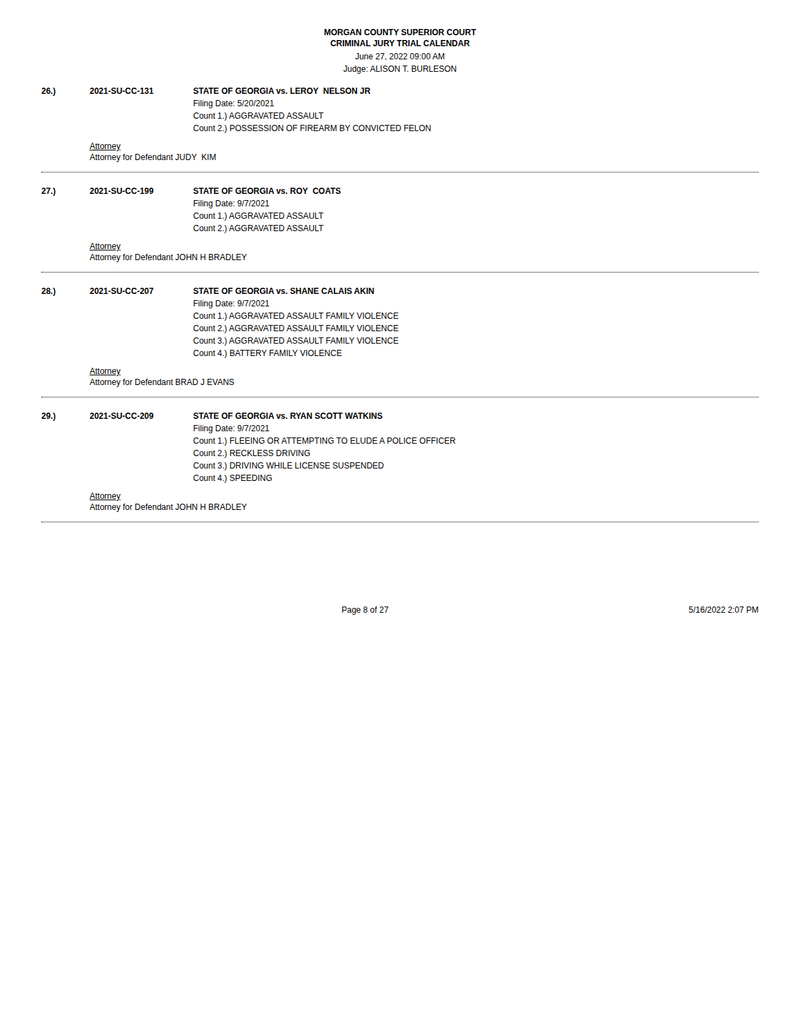MORGAN COUNTY SUPERIOR COURT
CRIMINAL JURY TRIAL CALENDAR
June 27, 2022 09:00 AM
Judge: ALISON T. BURLESON
26.)
2021-SU-CC-131
STATE OF GEORGIA vs. LEROY NELSON JR
Filing Date: 5/20/2021
Count 1.) AGGRAVATED ASSAULT
Count 2.) POSSESSION OF FIREARM BY CONVICTED FELON
Attorney
Attorney for Defendant JUDY KIM
27.)
2021-SU-CC-199
STATE OF GEORGIA vs. ROY COATS
Filing Date: 9/7/2021
Count 1.) AGGRAVATED ASSAULT
Count 2.) AGGRAVATED ASSAULT
Attorney
Attorney for Defendant JOHN H BRADLEY
28.)
2021-SU-CC-207
STATE OF GEORGIA vs. SHANE CALAIS AKIN
Filing Date: 9/7/2021
Count 1.) AGGRAVATED ASSAULT FAMILY VIOLENCE
Count 2.) AGGRAVATED ASSAULT FAMILY VIOLENCE
Count 3.) AGGRAVATED ASSAULT FAMILY VIOLENCE
Count 4.) BATTERY FAMILY VIOLENCE
Attorney
Attorney for Defendant BRAD J EVANS
29.)
2021-SU-CC-209
STATE OF GEORGIA vs. RYAN SCOTT WATKINS
Filing Date: 9/7/2021
Count 1.) FLEEING OR ATTEMPTING TO ELUDE A POLICE OFFICER
Count 2.) RECKLESS DRIVING
Count 3.) DRIVING WHILE LICENSE SUSPENDED
Count 4.) SPEEDING
Attorney
Attorney for Defendant JOHN H BRADLEY
Page 8 of 27
5/16/2022 2:07 PM